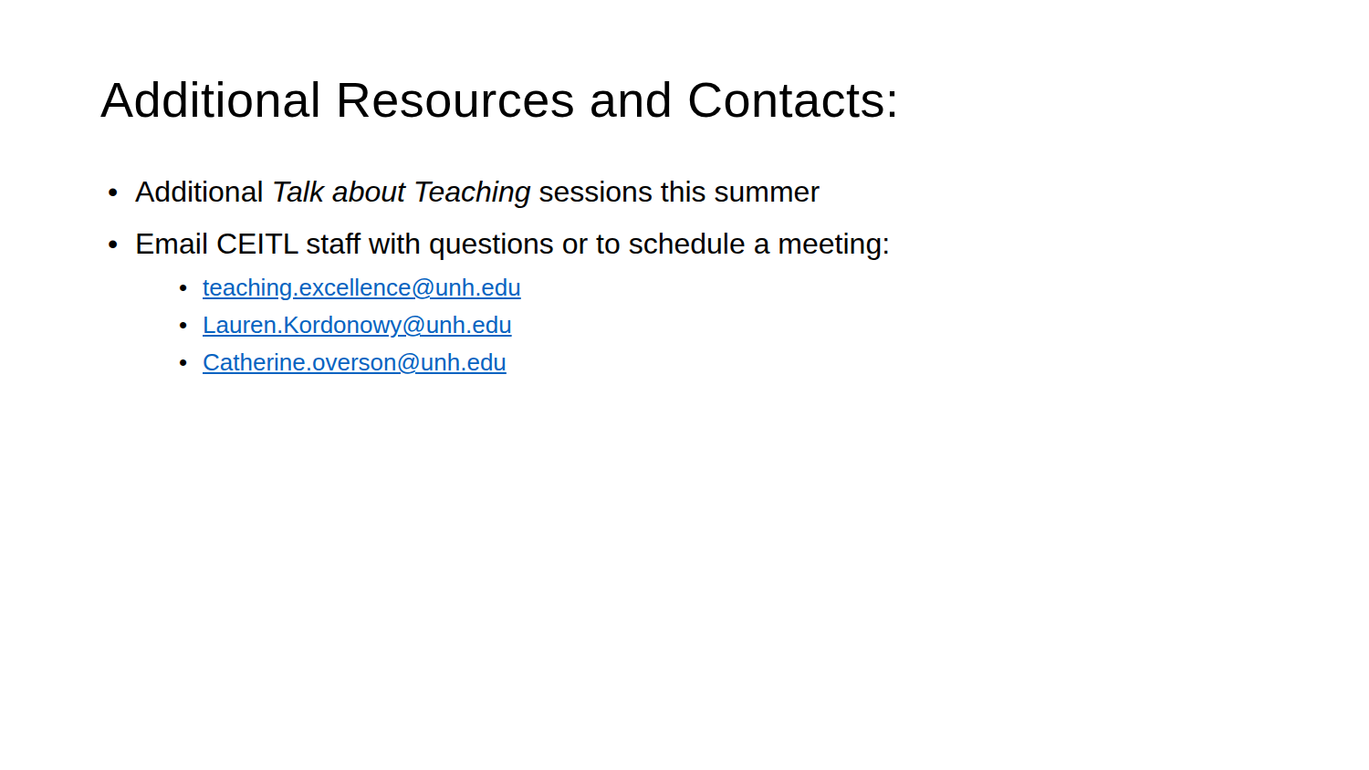Additional Resources and Contacts:
Additional Talk about Teaching sessions this summer
Email CEITL staff with questions or to schedule a meeting:
teaching.excellence@unh.edu
Lauren.Kordonowy@unh.edu
Catherine.overson@unh.edu